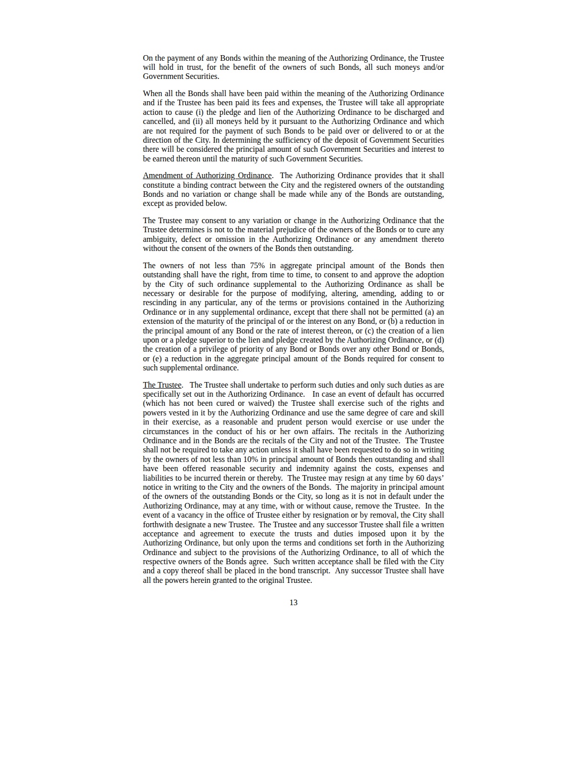On the payment of any Bonds within the meaning of the Authorizing Ordinance, the Trustee will hold in trust, for the benefit of the owners of such Bonds, all such moneys and/or Government Securities.
When all the Bonds shall have been paid within the meaning of the Authorizing Ordinance and if the Trustee has been paid its fees and expenses, the Trustee will take all appropriate action to cause (i) the pledge and lien of the Authorizing Ordinance to be discharged and cancelled, and (ii) all moneys held by it pursuant to the Authorizing Ordinance and which are not required for the payment of such Bonds to be paid over or delivered to or at the direction of the City. In determining the sufficiency of the deposit of Government Securities there will be considered the principal amount of such Government Securities and interest to be earned thereon until the maturity of such Government Securities.
Amendment of Authorizing Ordinance. The Authorizing Ordinance provides that it shall constitute a binding contract between the City and the registered owners of the outstanding Bonds and no variation or change shall be made while any of the Bonds are outstanding, except as provided below.
The Trustee may consent to any variation or change in the Authorizing Ordinance that the Trustee determines is not to the material prejudice of the owners of the Bonds or to cure any ambiguity, defect or omission in the Authorizing Ordinance or any amendment thereto without the consent of the owners of the Bonds then outstanding.
The owners of not less than 75% in aggregate principal amount of the Bonds then outstanding shall have the right, from time to time, to consent to and approve the adoption by the City of such ordinance supplemental to the Authorizing Ordinance as shall be necessary or desirable for the purpose of modifying, altering, amending, adding to or rescinding in any particular, any of the terms or provisions contained in the Authorizing Ordinance or in any supplemental ordinance, except that there shall not be permitted (a) an extension of the maturity of the principal of or the interest on any Bond, or (b) a reduction in the principal amount of any Bond or the rate of interest thereon, or (c) the creation of a lien upon or a pledge superior to the lien and pledge created by the Authorizing Ordinance, or (d) the creation of a privilege of priority of any Bond or Bonds over any other Bond or Bonds, or (e) a reduction in the aggregate principal amount of the Bonds required for consent to such supplemental ordinance.
The Trustee. The Trustee shall undertake to perform such duties and only such duties as are specifically set out in the Authorizing Ordinance. In case an event of default has occurred (which has not been cured or waived) the Trustee shall exercise such of the rights and powers vested in it by the Authorizing Ordinance and use the same degree of care and skill in their exercise, as a reasonable and prudent person would exercise or use under the circumstances in the conduct of his or her own affairs. The recitals in the Authorizing Ordinance and in the Bonds are the recitals of the City and not of the Trustee. The Trustee shall not be required to take any action unless it shall have been requested to do so in writing by the owners of not less than 10% in principal amount of Bonds then outstanding and shall have been offered reasonable security and indemnity against the costs, expenses and liabilities to be incurred therein or thereby. The Trustee may resign at any time by 60 days’ notice in writing to the City and the owners of the Bonds. The majority in principal amount of the owners of the outstanding Bonds or the City, so long as it is not in default under the Authorizing Ordinance, may at any time, with or without cause, remove the Trustee. In the event of a vacancy in the office of Trustee either by resignation or by removal, the City shall forthwith designate a new Trustee. The Trustee and any successor Trustee shall file a written acceptance and agreement to execute the trusts and duties imposed upon it by the Authorizing Ordinance, but only upon the terms and conditions set forth in the Authorizing Ordinance and subject to the provisions of the Authorizing Ordinance, to all of which the respective owners of the Bonds agree. Such written acceptance shall be filed with the City and a copy thereof shall be placed in the bond transcript. Any successor Trustee shall have all the powers herein granted to the original Trustee.
13